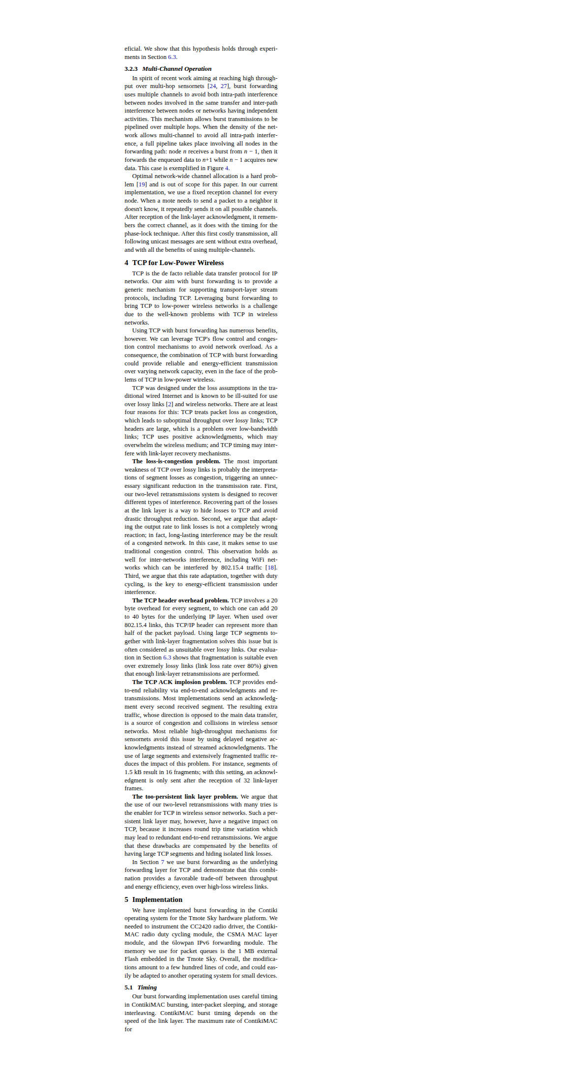eficial. We show that this hypothesis holds through experiments in Section 6.3.
3.2.3 Multi-Channel Operation
In spirit of recent work aiming at reaching high throughput over multi-hop sensornets [24, 27], burst forwarding uses multiple channels to avoid both intra-path interference between nodes involved in the same transfer and inter-path interference between nodes or networks having independent activities. This mechanism allows burst transmissions to be pipelined over multiple hops. When the density of the network allows multi-channel to avoid all intra-path interference, a full pipeline takes place involving all nodes in the forwarding path: node n receives a burst from n − 1, then it forwards the enqueued data to n+1 while n − 1 acquires new data. This case is exemplified in Figure 4.
Optimal network-wide channel allocation is a hard problem [19] and is out of scope for this paper. In our current implementation, we use a fixed reception channel for every node. When a mote needs to send a packet to a neighbor it doesn't know, it repeatedly sends it on all possible channels. After reception of the link-layer acknowledgment, it remembers the correct channel, as it does with the timing for the phase-lock technique. After this first costly transmission, all following unicast messages are sent without extra overhead, and with all the benefits of using multiple-channels.
4 TCP for Low-Power Wireless
TCP is the de facto reliable data transfer protocol for IP networks. Our aim with burst forwarding is to provide a generic mechanism for supporting transport-layer stream protocols, including TCP. Leveraging burst forwarding to bring TCP to low-power wireless networks is a challenge due to the well-known problems with TCP in wireless networks.
Using TCP with burst forwarding has numerous benefits, however. We can leverage TCP's flow control and congestion control mechanisms to avoid network overload. As a consequence, the combination of TCP with burst forwarding could provide reliable and energy-efficient transmission over varying network capacity, even in the face of the problems of TCP in low-power wireless.
TCP was designed under the loss assumptions in the traditional wired Internet and is known to be ill-suited for use over lossy links [2] and wireless networks. There are at least four reasons for this: TCP treats packet loss as congestion, which leads to suboptimal throughput over lossy links; TCP headers are large, which is a problem over low-bandwidth links; TCP uses positive acknowledgments, which may overwhelm the wireless medium; and TCP timing may interfere with link-layer recovery mechanisms.
The loss-is-congestion problem. The most important weakness of TCP over lossy links is probably the interpretations of segment losses as congestion, triggering an unnecessary significant reduction in the transmission rate. First, our two-level retransmissions system is designed to recover different types of interference. Recovering part of the losses at the link layer is a way to hide losses to TCP and avoid drastic throughput reduction. Second, we argue that adapting the output rate to link losses is not a completely wrong reaction; in fact, long-lasting interference may be the result of a congested network. In this case, it makes sense to use traditional congestion control. This observation holds as well for inter-networks interference, including WiFi networks which can be interfered by 802.15.4 traffic [18]. Third, we argue that this rate adaptation, together with duty cycling, is the key to energy-efficient transmission under interference.
The TCP header overhead problem. TCP involves a 20 byte overhead for every segment, to which one can add 20 to 40 bytes for the underlying IP layer. When used over 802.15.4 links, this TCP/IP header can represent more than half of the packet payload. Using large TCP segments together with link-layer fragmentation solves this issue but is often considered as unsuitable over lossy links. Our evaluation in Section 6.3 shows that fragmentation is suitable even over extremely lossy links (link loss rate over 80%) given that enough link-layer retransmissions are performed.
The TCP ACK implosion problem. TCP provides end-to-end reliability via end-to-end acknowledgments and retransmissions. Most implementations send an acknowledgment every second received segment. The resulting extra traffic, whose direction is opposed to the main data transfer, is a source of congestion and collisions in wireless sensor networks. Most reliable high-throughput mechanisms for sensornets avoid this issue by using delayed negative acknowledgments instead of streamed acknowledgments. The use of large segments and extensively fragmented traffic reduces the impact of this problem. For instance, segments of 1.5 kB result in 16 fragments; with this setting, an acknowledgment is only sent after the reception of 32 link-layer frames.
The too-persistent link layer problem. We argue that the use of our two-level retransmissions with many tries is the enabler for TCP in wireless sensor networks. Such a persistent link layer may, however, have a negative impact on TCP, because it increases round trip time variation which may lead to redundant end-to-end retransmissions. We argue that these drawbacks are compensated by the benefits of having large TCP segments and hiding isolated link losses.
In Section 7 we use burst forwarding as the underlying forwarding layer for TCP and demonstrate that this combination provides a favorable trade-off between throughput and energy efficiency, even over high-loss wireless links.
5 Implementation
We have implemented burst forwarding in the Contiki operating system for the Tmote Sky hardware platform. We needed to instrument the CC2420 radio driver, the Contiki-MAC radio duty cycling module, the CSMA MAC layer module, and the 6lowpan IPv6 forwarding module. The memory we use for packet queues is the 1 MB external Flash embedded in the Tmote Sky. Overall, the modifications amount to a few hundred lines of code, and could easily be adapted to another operating system for small devices.
5.1 Timing
Our burst forwarding implementation uses careful timing in ContikiMAC bursting, inter-packet sleeping, and storage interleaving. ContikiMAC burst timing depends on the speed of the link layer. The maximum rate of ContikiMAC for